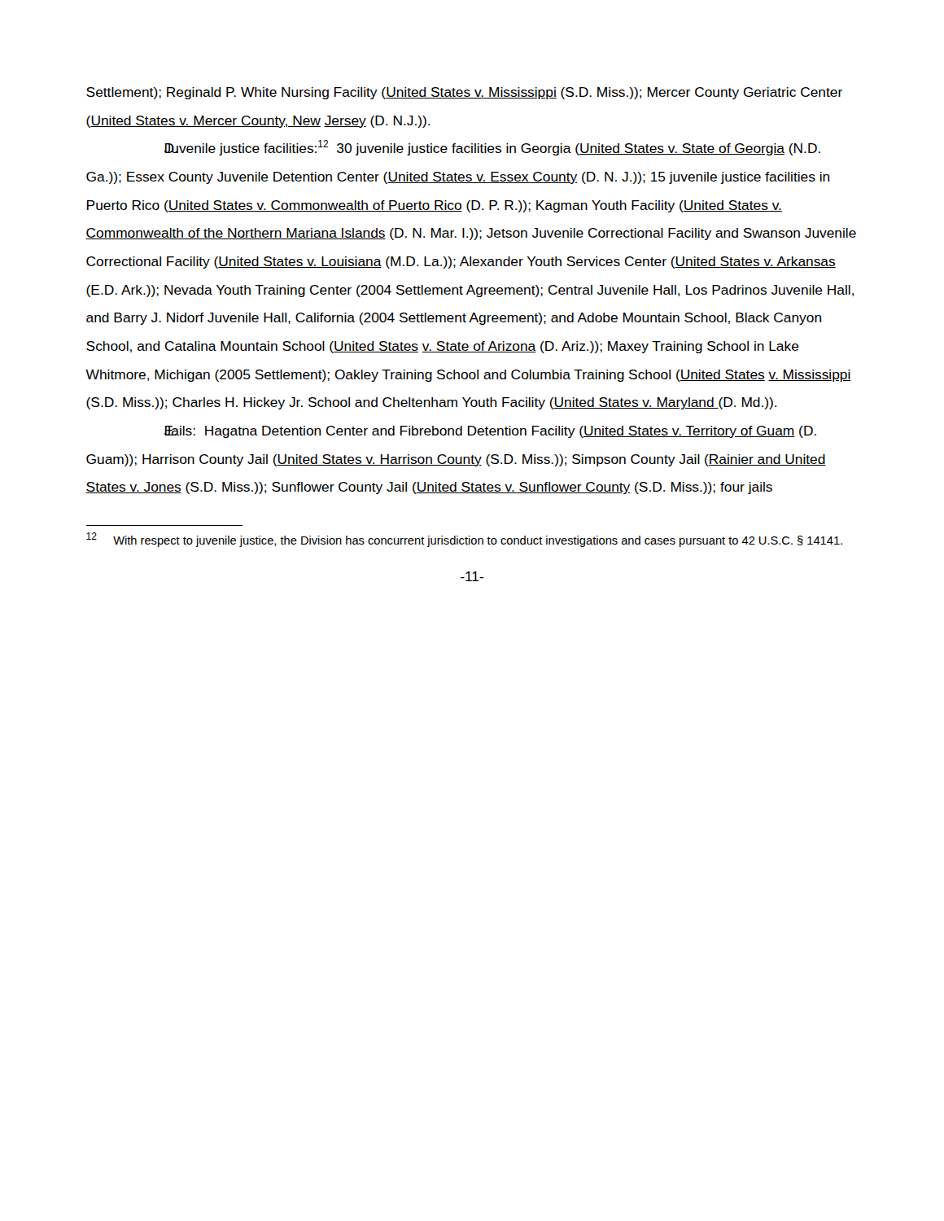Settlement); Reginald P. White Nursing Facility (United States v. Mississippi (S.D. Miss.)); Mercer County Geriatric Center (United States v. Mercer County, New Jersey (D. N.J.)).
D. Juvenile justice facilities:12 30 juvenile justice facilities in Georgia (United States v. State of Georgia (N.D. Ga.)); Essex County Juvenile Detention Center (United States v. Essex County (D. N. J.)); 15 juvenile justice facilities in Puerto Rico (United States v. Commonwealth of Puerto Rico (D. P. R.)); Kagman Youth Facility (United States v. Commonwealth of the Northern Mariana Islands (D. N. Mar. I.)); Jetson Juvenile Correctional Facility and Swanson Juvenile Correctional Facility (United States v. Louisiana (M.D. La.)); Alexander Youth Services Center (United States v. Arkansas (E.D. Ark.)); Nevada Youth Training Center (2004 Settlement Agreement); Central Juvenile Hall, Los Padrinos Juvenile Hall, and Barry J. Nidorf Juvenile Hall, California (2004 Settlement Agreement); and Adobe Mountain School, Black Canyon School, and Catalina Mountain School (United States v. State of Arizona (D. Ariz.)); Maxey Training School in Lake Whitmore, Michigan (2005 Settlement); Oakley Training School and Columbia Training School (United States v. Mississippi (S.D. Miss.)); Charles H. Hickey Jr. School and Cheltenham Youth Facility (United States v. Maryland (D. Md.)).
E. Jails: Hagatna Detention Center and Fibrebond Detention Facility (United States v. Territory of Guam (D. Guam)); Harrison County Jail (United States v. Harrison County (S.D. Miss.)); Simpson County Jail (Rainier and United States v. Jones (S.D. Miss.)); Sunflower County Jail (United States v. Sunflower County (S.D. Miss.)); four jails
12 With respect to juvenile justice, the Division has concurrent jurisdiction to conduct investigations and cases pursuant to 42 U.S.C. § 14141.
-11-